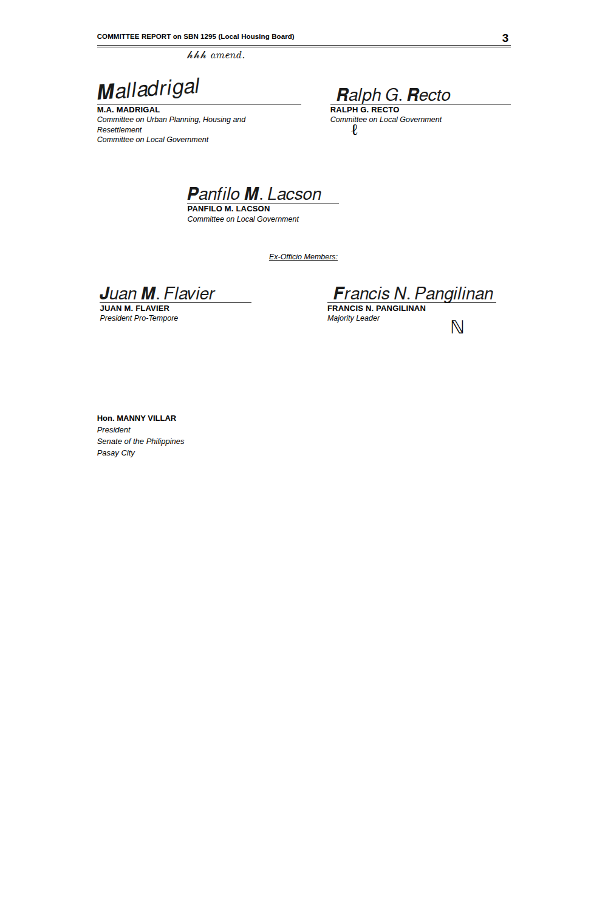COMMITTEE REPORT on SBN 1295 (Local Housing Board)
3
𝒽𝒽𝒽 𝑎𝑚𝑒𝑛𝑑.
𝑴𝑎𝑙𝑙𝑎𝑑𝑟𝑖𝑔𝑎𝑙
M.A. MADRIGAL
Committee on Urban Planning, Housing and
Resettlement
Committee on Local Government
𝑹𝑎𝑙𝑝ℎ 𝐺. 𝑹𝑒𝑐𝑡𝑜
RALPH G. RECTO
Committee on Local Government
ℓ
𝑷𝑎𝑛𝑓𝑖𝑙𝑜 𝑴. 𝐿𝑎𝑐𝑠𝑜𝑛
PANFILO M. LACSON
Committee on Local Government
Ex-Officio Members:
𝑱𝑢𝑎𝑛 𝑴. 𝐹𝑙𝑎𝑣𝑖𝑒𝑟
JUAN M. FLAVIER
President Pro-Tempore
𝑭𝑟𝑎𝑛𝑐𝑖𝑠 𝑁. 𝑃𝑎𝑛𝑔𝑖𝑙𝑖𝑛𝑎𝑛
FRANCIS N. PANGILINAN
Majority Leader
ℕ
Hon. MANNY VILLAR
President
Senate of the Philippines
Pasay City